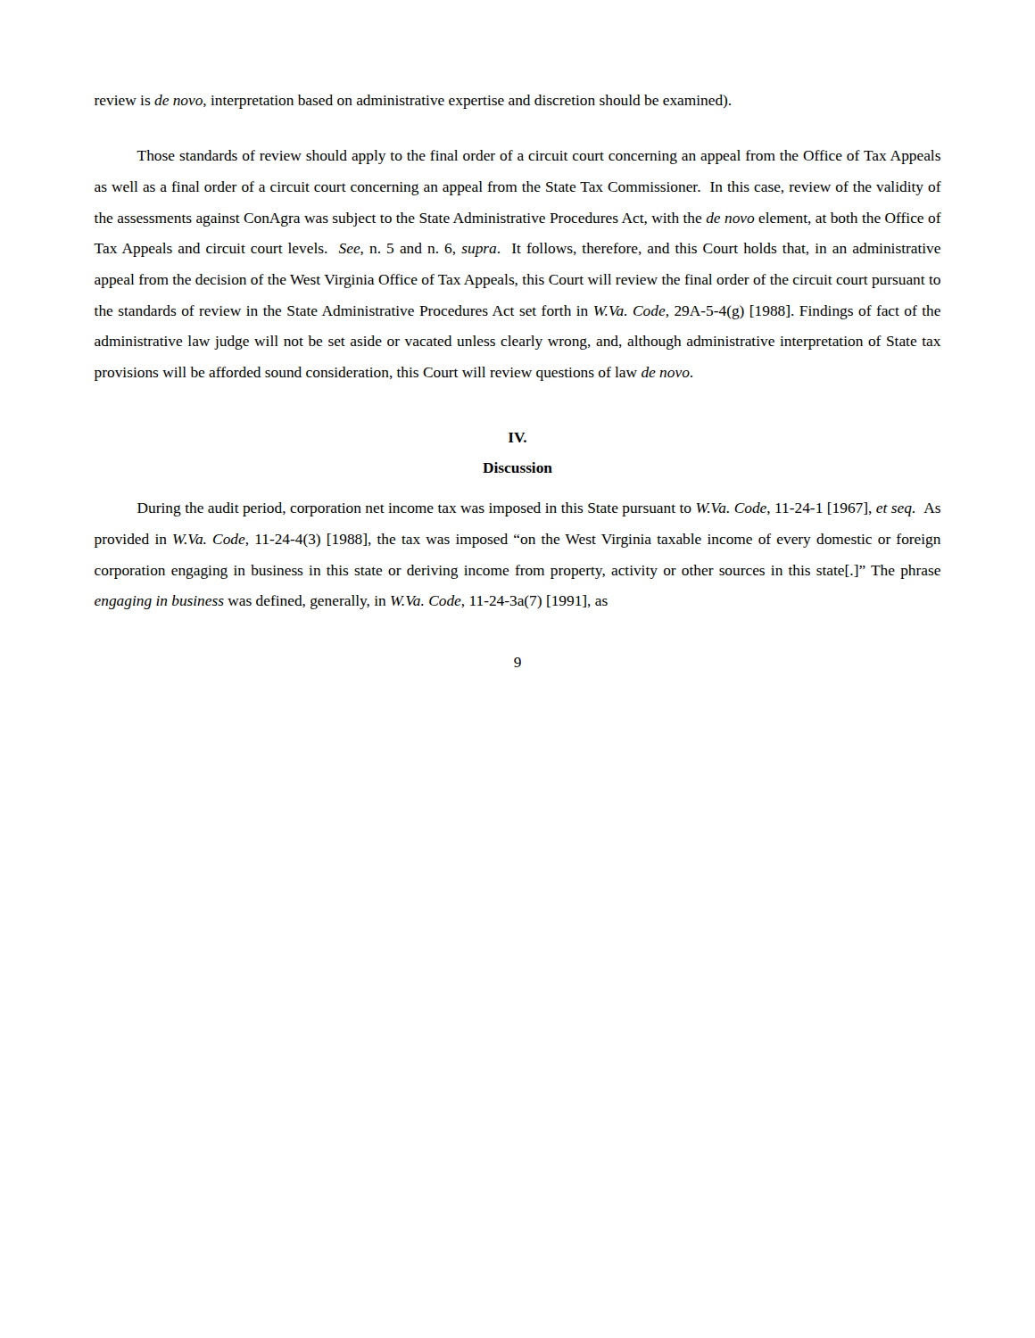review is de novo, interpretation based on administrative expertise and discretion should be examined).
Those standards of review should apply to the final order of a circuit court concerning an appeal from the Office of Tax Appeals as well as a final order of a circuit court concerning an appeal from the State Tax Commissioner. In this case, review of the validity of the assessments against ConAgra was subject to the State Administrative Procedures Act, with the de novo element, at both the Office of Tax Appeals and circuit court levels. See, n. 5 and n. 6, supra. It follows, therefore, and this Court holds that, in an administrative appeal from the decision of the West Virginia Office of Tax Appeals, this Court will review the final order of the circuit court pursuant to the standards of review in the State Administrative Procedures Act set forth in W.Va. Code, 29A-5-4(g) [1988]. Findings of fact of the administrative law judge will not be set aside or vacated unless clearly wrong, and, although administrative interpretation of State tax provisions will be afforded sound consideration, this Court will review questions of law de novo.
IV.
Discussion
During the audit period, corporation net income tax was imposed in this State pursuant to W.Va. Code, 11-24-1 [1967], et seq. As provided in W.Va. Code, 11-24-4(3) [1988], the tax was imposed “on the West Virginia taxable income of every domestic or foreign corporation engaging in business in this state or deriving income from property, activity or other sources in this state[.]” The phrase engaging in business was defined, generally, in W.Va. Code, 11-24-3a(7) [1991], as
9